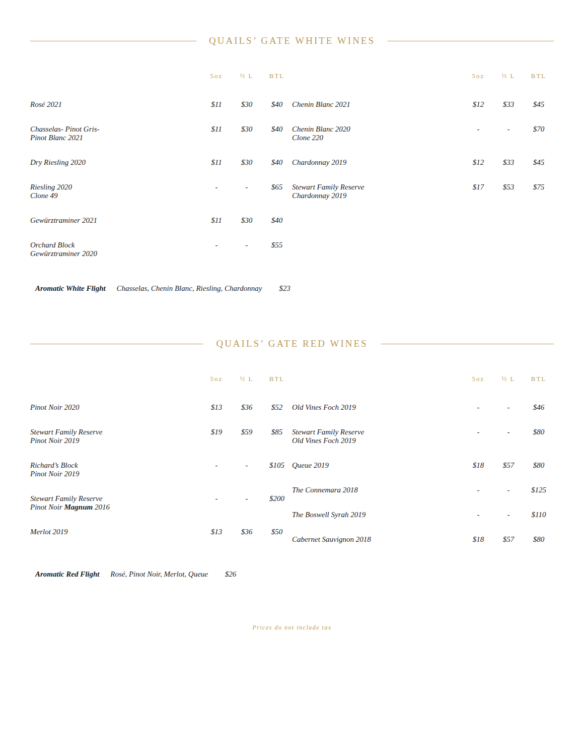QUAILS’ GATE WHITE WINES
| / / 5oz / ½ L / BTL / / --- / --- / --- / --- / / Rosé 2021 / $11 / $30 / $40 / / Chasselas- Pinot Gris- Pinot Blanc 2021 / $11 / $30 / $40 / / Dry Riesling 2020 / $11 / $30 / $40 / / Riesling 2020 Clone 49 / - / - / $65 / / Gewürztraminer 2021 / $11 / $30 / $40 / / Orchard Block Gewürztraminer 2020 / - / - / $55 / | / / 5oz / ½ L / BTL / / --- / --- / --- / --- / / Chenin Blanc 2021 / $12 / $33 / $45 / / Chenin Blanc 2020 Clone 220 / - / - / $70 / / Chardonnay 2019 / $12 / $33 / $45 / / Stewart Family Reserve Chardonnay 2019 / $17 / $53 / $75 / |
Aromatic White Flight Chasselas, Chenin Blanc, Riesling, Chardonnay $23
QUAILS’ GATE RED WINES
| / / 5oz / ½ L / BTL / / --- / --- / --- / --- / / Pinot Noir 2020 / $13 / $36 / $52 / / Stewart Family Reserve Pinot Noir 2019 / $19 / $59 / $85 / / Richard’s Block Pinot Noir 2019 / - / - / $105 / / Stewart Family Reserve Pinot Noir Magnum 2016 / - / - / $200 / / Merlot 2019 / $13 / $36 / $50 / | / / 5oz / ½ L / BTL / / --- / --- / --- / --- / / Old Vines Foch 2019 / - / - / $46 / / Stewart Family Reserve Old Vines Foch 2019 / - / - / $80 / / Queue 2019 / $18 / $57 / $80 / / The Connemara 2018 / - / - / $125 / / The Boswell Syrah 2019 / - / - / $110 / / Cabernet Sauvignon 2018 / $18 / $57 / $80 / |
Aromatic Red Flight Rosé, Pinot Noir, Merlot, Queue $26
Prices do not include tax